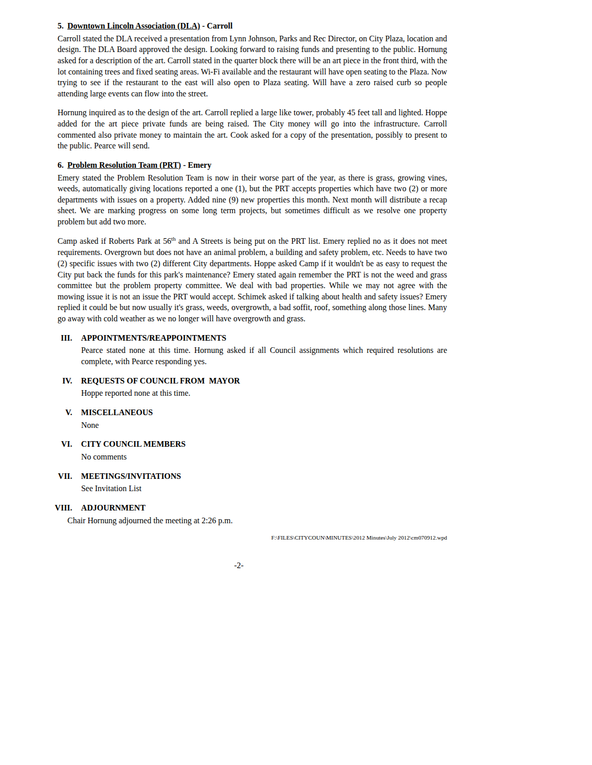5. Downtown Lincoln Association (DLA) - Carroll
Carroll stated the DLA received a presentation from Lynn Johnson, Parks and Rec Director, on City Plaza, location and design. The DLA Board approved the design. Looking forward to raising funds and presenting to the public. Hornung asked for a description of the art. Carroll stated in the quarter block there will be an art piece in the front third, with the lot containing trees and fixed seating areas. Wi-Fi available and the restaurant will have open seating to the Plaza. Now trying to see if the restaurant to the east will also open to Plaza seating. Will have a zero raised curb so people attending large events can flow into the street.
Hornung inquired as to the design of the art. Carroll replied a large like tower, probably 45 feet tall and lighted. Hoppe added for the art piece private funds are being raised. The City money will go into the infrastructure. Carroll commented also private money to maintain the art. Cook asked for a copy of the presentation, possibly to present to the public. Pearce will send.
6. Problem Resolution Team (PRT) - Emery
Emery stated the Problem Resolution Team is now in their worse part of the year, as there is grass, growing vines, weeds, automatically giving locations reported a one (1), but the PRT accepts properties which have two (2) or more departments with issues on a property. Added nine (9) new properties this month. Next month will distribute a recap sheet. We are marking progress on some long term projects, but sometimes difficult as we resolve one property problem but add two more.
Camp asked if Roberts Park at 56th and A Streets is being put on the PRT list. Emery replied no as it does not meet requirements. Overgrown but does not have an animal problem, a building and safety problem, etc. Needs to have two (2) specific issues with two (2) different City departments. Hoppe asked Camp if it wouldn't be as easy to request the City put back the funds for this park's maintenance? Emery stated again remember the PRT is not the weed and grass committee but the problem property committee. We deal with bad properties. While we may not agree with the mowing issue it is not an issue the PRT would accept. Schimek asked if talking about health and safety issues? Emery replied it could be but now usually it's grass, weeds, overgrowth, a bad soffit, roof, something along those lines. Many go away with cold weather as we no longer will have overgrowth and grass.
III.
APPOINTMENTS/REAPPOINTMENTS
Pearce stated none at this time. Hornung asked if all Council assignments which required resolutions are complete, with Pearce responding yes.
IV.
REQUESTS OF COUNCIL FROM MAYOR
Hoppe reported none at this time.
V.
MISCELLANEOUS
None
VI.
CITY COUNCIL MEMBERS
No comments
VII.
MEETINGS/INVITATIONS
See Invitation List
VIII.
ADJOURNMENT
Chair Hornung adjourned the meeting at 2:26 p.m.
F:\FILES\CITYCOUN\MINUTES\2012 Minutes\July 2012\cm070912.wpd
-2-